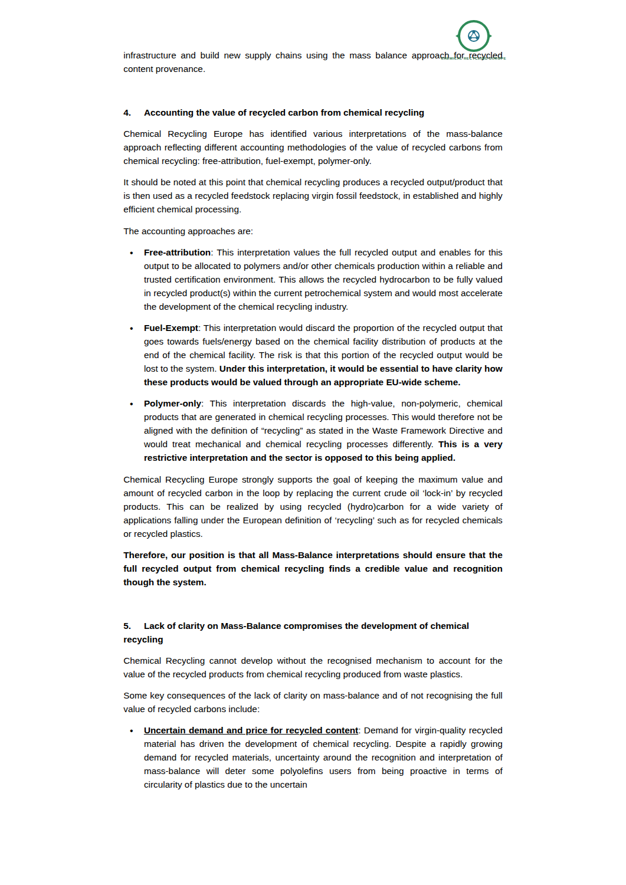CHEMICAL RECYCLING EUROPE
infrastructure and build new supply chains using the mass balance approach for recycled content provenance.
4. Accounting the value of recycled carbon from chemical recycling
Chemical Recycling Europe has identified various interpretations of the mass-balance approach reflecting different accounting methodologies of the value of recycled carbons from chemical recycling: free-attribution, fuel-exempt, polymer-only.
It should be noted at this point that chemical recycling produces a recycled output/product that is then used as a recycled feedstock replacing virgin fossil feedstock, in established and highly efficient chemical processing.
The accounting approaches are:
Free-attribution: This interpretation values the full recycled output and enables for this output to be allocated to polymers and/or other chemicals production within a reliable and trusted certification environment. This allows the recycled hydrocarbon to be fully valued in recycled product(s) within the current petrochemical system and would most accelerate the development of the chemical recycling industry.
Fuel-Exempt: This interpretation would discard the proportion of the recycled output that goes towards fuels/energy based on the chemical facility distribution of products at the end of the chemical facility. The risk is that this portion of the recycled output would be lost to the system. Under this interpretation, it would be essential to have clarity how these products would be valued through an appropriate EU-wide scheme.
Polymer-only: This interpretation discards the high-value, non-polymeric, chemical products that are generated in chemical recycling processes. This would therefore not be aligned with the definition of “recycling” as stated in the Waste Framework Directive and would treat mechanical and chemical recycling processes differently. This is a very restrictive interpretation and the sector is opposed to this being applied.
Chemical Recycling Europe strongly supports the goal of keeping the maximum value and amount of recycled carbon in the loop by replacing the current crude oil ‘lock-in’ by recycled products. This can be realized by using recycled (hydro)carbon for a wide variety of applications falling under the European definition of ‘recycling’ such as for recycled chemicals or recycled plastics.
Therefore, our position is that all Mass-Balance interpretations should ensure that the full recycled output from chemical recycling finds a credible value and recognition though the system.
5. Lack of clarity on Mass-Balance compromises the development of chemical recycling
Chemical Recycling cannot develop without the recognised mechanism to account for the value of the recycled products from chemical recycling produced from waste plastics.
Some key consequences of the lack of clarity on mass-balance and of not recognising the full value of recycled carbons include:
Uncertain demand and price for recycled content: Demand for virgin-quality recycled material has driven the development of chemical recycling. Despite a rapidly growing demand for recycled materials, uncertainty around the recognition and interpretation of mass-balance will deter some polyolefins users from being proactive in terms of circularity of plastics due to the uncertain